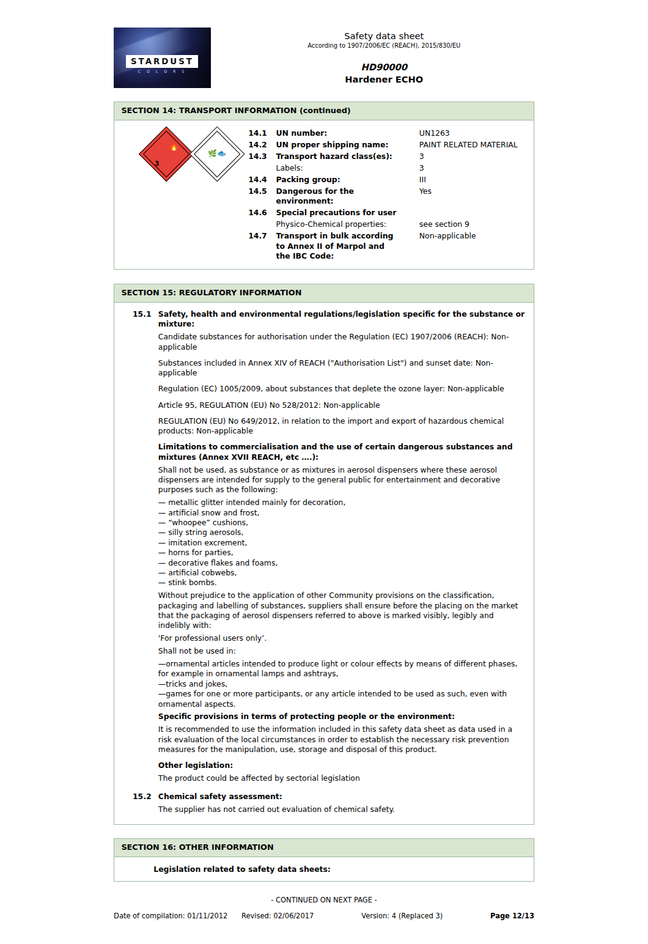STARDUST C O L O R S
Safety data sheet
According to 1907/2006/EC (REACH), 2015/830/EU
HD90000
Hardener ECHO
SECTION 14: TRANSPORT INFORMATION (continued)
🔥
3
🌿🐟
| 14.1 | UN number: | UN1263 |
| 14.2 | UN proper shipping name: | PAINT RELATED MATERIAL |
| 14.3 | Transport hazard class(es): | 3 |
| | Labels: | 3 |
| 14.4 | Packing group: | III |
| 14.5 | Dangerous for the environment: | Yes |
| 14.6 | Special precautions for user |
| | Physico-Chemical properties: | see section 9 |
| 14.7 | Transport in bulk according to Annex II of Marpol and the IBC Code: | Non-applicable |
SECTION 15: REGULATORY INFORMATION
15.1
Safety, health and environmental regulations/legislation specific for the substance or mixture:
Candidate substances for authorisation under the Regulation (EC) 1907/2006 (REACH): Non-applicable
Substances included in Annex XIV of REACH ("Authorisation List") and sunset date: Non-applicable
Regulation (EC) 1005/2009, about substances that deplete the ozone layer: Non-applicable
Article 95, REGULATION (EU) No 528/2012: Non-applicable
REGULATION (EU) No 649/2012, in relation to the import and export of hazardous chemical products: Non-applicable
Limitations to commercialisation and the use of certain dangerous substances and mixtures (Annex XVII REACH, etc ….):
Shall not be used, as substance or as mixtures in aerosol dispensers where these aerosol dispensers are intended for supply to the general public for entertainment and decorative purposes such as the following:
— metallic glitter intended mainly for decoration, — artificial snow and frost, — “whoopee” cushions, — silly string aerosols, — imitation excrement, — horns for parties, — decorative flakes and foams, — artificial cobwebs, — stink bombs.
Without prejudice to the application of other Community provisions on the classification, packaging and labelling of substances, suppliers shall ensure before the placing on the market that the packaging of aerosol dispensers referred to above is marked visibly, legibly and indelibly with:
'For professional users only’.
Shall not be used in:
—ornamental articles intended to produce light or colour effects by means of different phases, for example in ornamental lamps and ashtrays, —tricks and jokes, —games for one or more participants, or any article intended to be used as such, even with ornamental aspects.
Specific provisions in terms of protecting people or the environment:
It is recommended to use the information included in this safety data sheet as data used in a risk evaluation of the local circumstances in order to establish the necessary risk prevention measures for the manipulation, use, storage and disposal of this product.
Other legislation:
The product could be affected by sectorial legislation
15.2
Chemical safety assessment:
The supplier has not carried out evaluation of chemical safety.
SECTION 16: OTHER INFORMATION
Legislation related to safety data sheets:
- CONTINUED ON NEXT PAGE -
Date of compilation: 01/11/2012 Revised: 02/06/2017
Version: 4 (Replaced 3)
Page 12/13